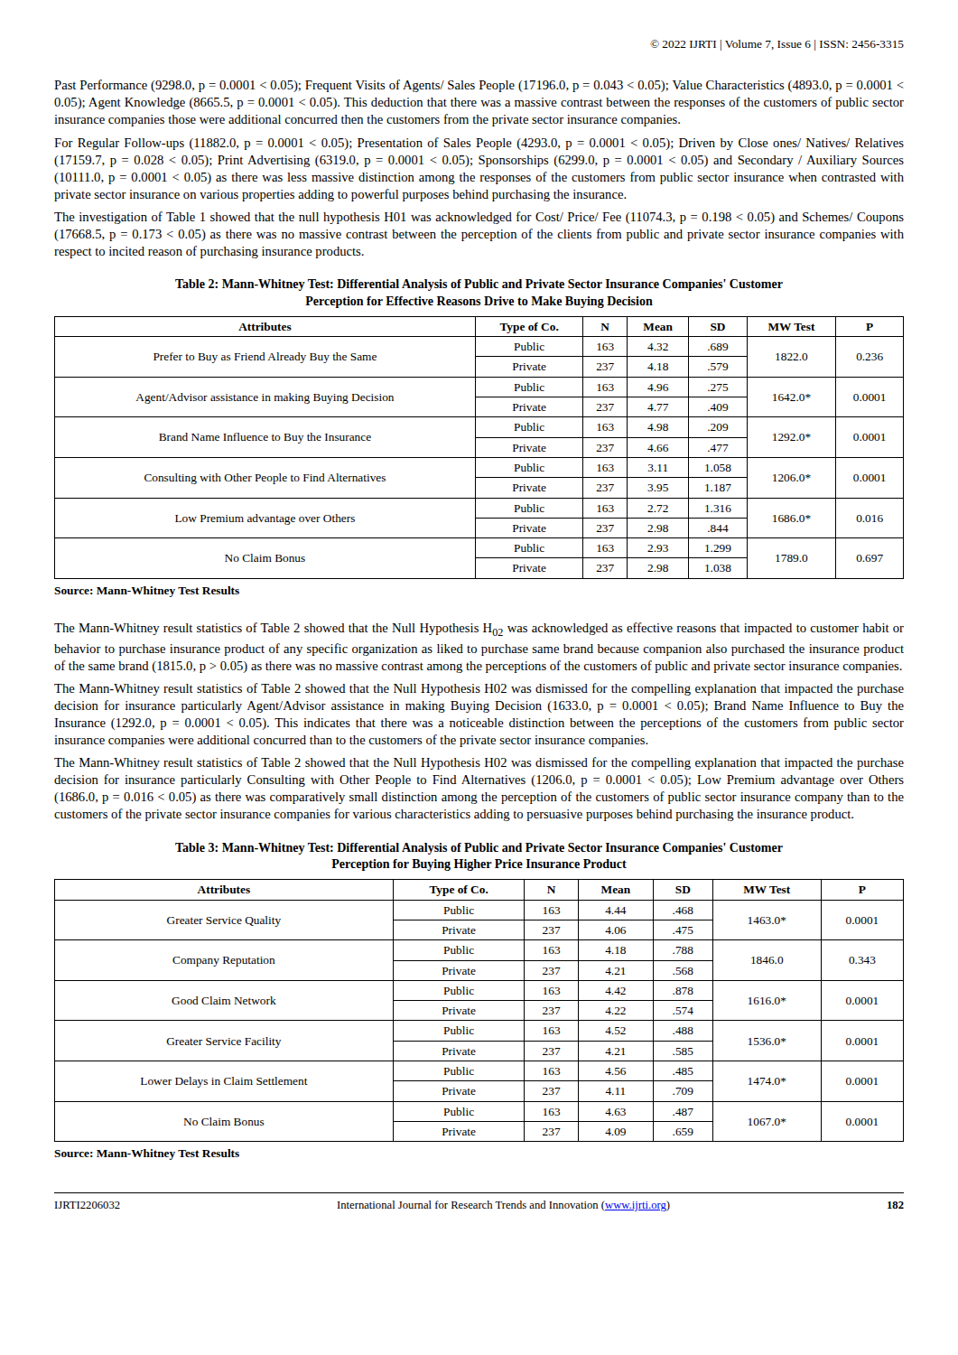© 2022 IJRTI | Volume 7, Issue 6 | ISSN: 2456-3315
Past Performance (9298.0, p = 0.0001 < 0.05); Frequent Visits of Agents/ Sales People (17196.0, p = 0.043 < 0.05); Value Characteristics (4893.0, p = 0.0001 < 0.05); Agent Knowledge (8665.5, p = 0.0001 < 0.05). This deduction that there was a massive contrast between the responses of the customers of public sector insurance companies those were additional concurred then the customers from the private sector insurance companies.
For Regular Follow-ups (11882.0, p = 0.0001 < 0.05); Presentation of Sales People (4293.0, p = 0.0001 < 0.05); Driven by Close ones/ Natives/ Relatives (17159.7, p = 0.028 < 0.05); Print Advertising (6319.0, p = 0.0001 < 0.05); Sponsorships (6299.0, p = 0.0001 < 0.05) and Secondary / Auxiliary Sources (10111.0, p = 0.0001 < 0.05) as there was less massive distinction among the responses of the customers from public sector insurance when contrasted with private sector insurance on various properties adding to powerful purposes behind purchasing the insurance.
The investigation of Table 1 showed that the null hypothesis H01 was acknowledged for Cost/ Price/ Fee (11074.3, p = 0.198 < 0.05) and Schemes/ Coupons (17668.5, p = 0.173 < 0.05) as there was no massive contrast between the perception of the clients from public and private sector insurance companies with respect to incited reason of purchasing insurance products.
Table 2: Mann-Whitney Test: Differential Analysis of Public and Private Sector Insurance Companies' Customer
Perception for Effective Reasons Drive to Make Buying Decision
| Attributes | Type of Co. | N | Mean | SD | MW Test | P |
| --- | --- | --- | --- | --- | --- | --- |
| Prefer to Buy as Friend Already Buy the Same | Public | 163 | 4.32 | .689 | 1822.0 | 0.236 |
| Private | 237 | 4.18 | .579 |
| Agent/Advisor assistance in making Buying Decision | Public | 163 | 4.96 | .275 | 1642.0* | 0.0001 |
| Private | 237 | 4.77 | .409 |
| Brand Name Influence to Buy the Insurance | Public | 163 | 4.98 | .209 | 1292.0* | 0.0001 |
| Private | 237 | 4.66 | .477 |
| Consulting with Other People to Find Alternatives | Public | 163 | 3.11 | 1.058 | 1206.0* | 0.0001 |
| Private | 237 | 3.95 | 1.187 |
| Low Premium advantage over Others | Public | 163 | 2.72 | 1.316 | 1686.0* | 0.016 |
| Private | 237 | 2.98 | .844 |
| No Claim Bonus | Public | 163 | 2.93 | 1.299 | 1789.0 | 0.697 |
| Private | 237 | 2.98 | 1.038 |
Source: Mann-Whitney Test Results
The Mann-Whitney result statistics of Table 2 showed that the Null Hypothesis H02 was acknowledged as effective reasons that impacted to customer habit or behavior to purchase insurance product of any specific organization as liked to purchase same brand because companion also purchased the insurance product of the same brand (1815.0, p > 0.05) as there was no massive contrast among the perceptions of the customers of public and private sector insurance companies.
The Mann-Whitney result statistics of Table 2 showed that the Null Hypothesis H02 was dismissed for the compelling explanation that impacted the purchase decision for insurance particularly Agent/Advisor assistance in making Buying Decision (1633.0, p = 0.0001 < 0.05); Brand Name Influence to Buy the Insurance (1292.0, p = 0.0001 < 0.05). This indicates that there was a noticeable distinction between the perceptions of the customers from public sector insurance companies were additional concurred than to the customers of the private sector insurance companies.
The Mann-Whitney result statistics of Table 2 showed that the Null Hypothesis H02 was dismissed for the compelling explanation that impacted the purchase decision for insurance particularly Consulting with Other People to Find Alternatives (1206.0, p = 0.0001 < 0.05); Low Premium advantage over Others (1686.0, p = 0.016 < 0.05) as there was comparatively small distinction among the perception of the customers of public sector insurance company than to the customers of the private sector insurance companies for various characteristics adding to persuasive purposes behind purchasing the insurance product.
Table 3: Mann-Whitney Test: Differential Analysis of Public and Private Sector Insurance Companies' Customer
Perception for Buying Higher Price Insurance Product
| Attributes | Type of Co. | N | Mean | SD | MW Test | P |
| --- | --- | --- | --- | --- | --- | --- |
| Greater Service Quality | Public | 163 | 4.44 | .468 | 1463.0* | 0.0001 |
| Private | 237 | 4.06 | .475 |
| Company Reputation | Public | 163 | 4.18 | .788 | 1846.0 | 0.343 |
| Private | 237 | 4.21 | .568 |
| Good Claim Network | Public | 163 | 4.42 | .878 | 1616.0* | 0.0001 |
| Private | 237 | 4.22 | .574 |
| Greater Service Facility | Public | 163 | 4.52 | .488 | 1536.0* | 0.0001 |
| Private | 237 | 4.21 | .585 |
| Lower Delays in Claim Settlement | Public | 163 | 4.56 | .485 | 1474.0* | 0.0001 |
| Private | 237 | 4.11 | .709 |
| No Claim Bonus | Public | 163 | 4.63 | .487 | 1067.0* | 0.0001 |
| Private | 237 | 4.09 | .659 |
Source: Mann-Whitney Test Results
IJRTI2206032
International Journal for Research Trends and Innovation (www.ijrti.org)
182